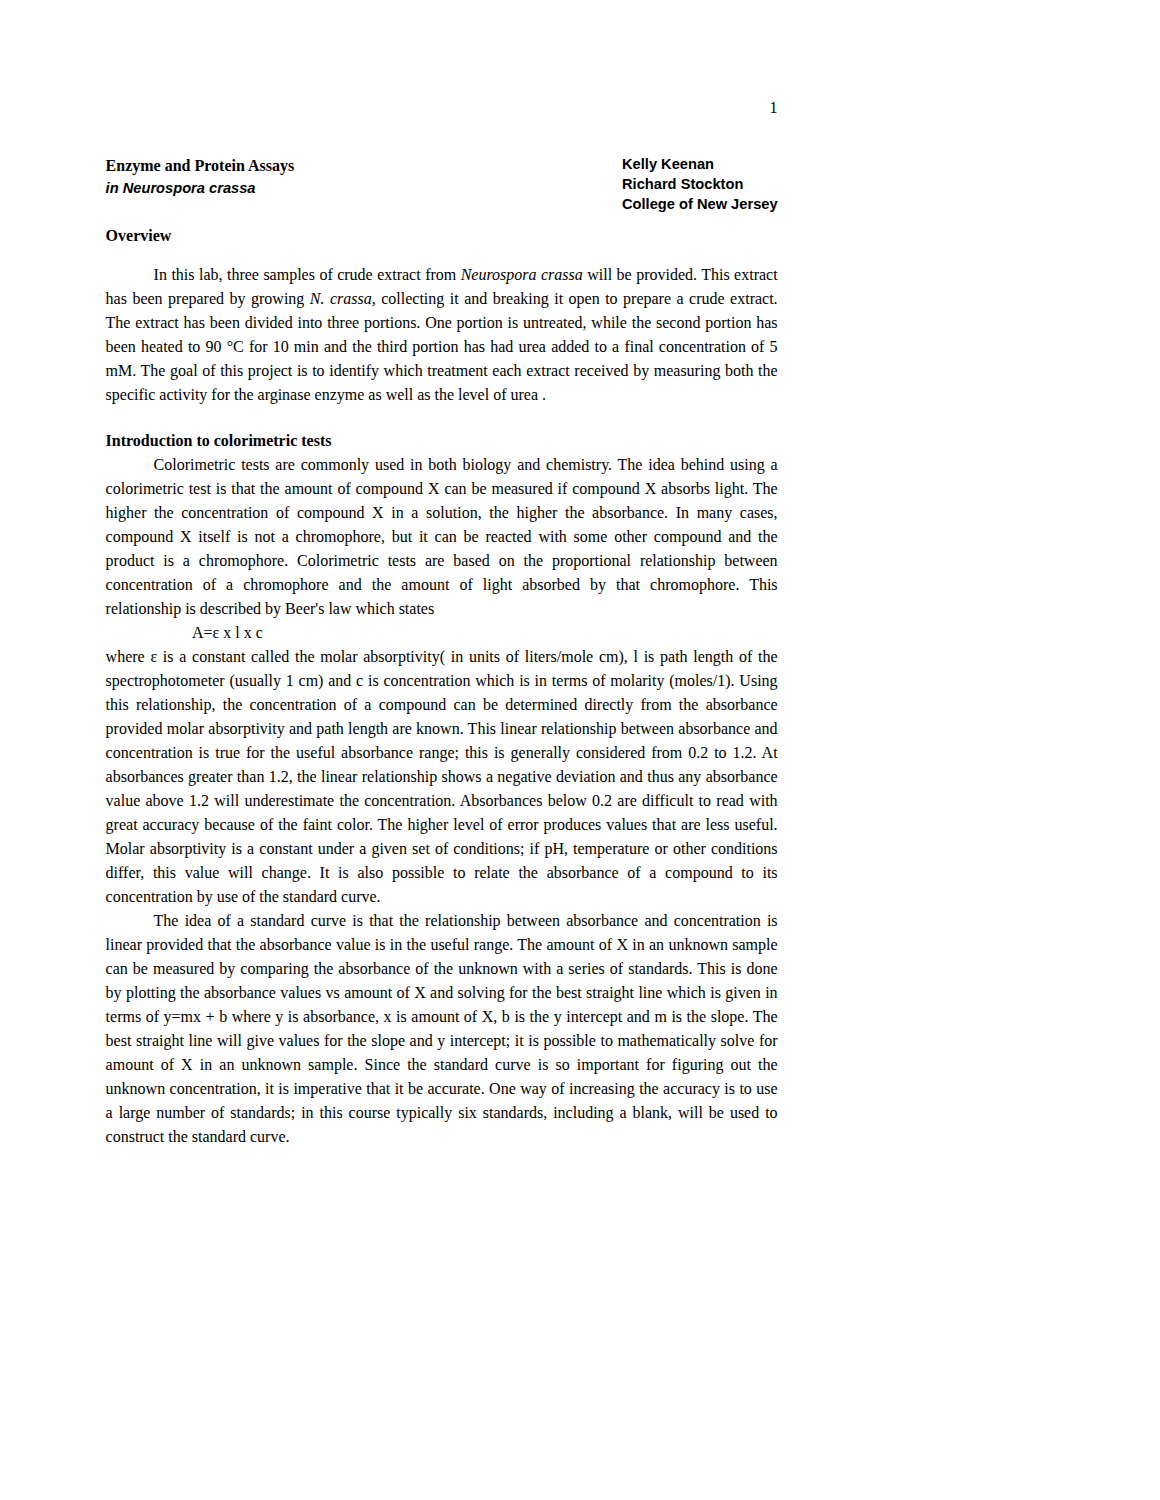1
Enzyme and Protein Assays
in Neurospora crassa
Kelly Keenan
Richard Stockton
College of New Jersey
Overview
In this lab, three samples of crude extract from Neurospora crassa will be provided. This extract has been prepared by growing N. crassa, collecting it and breaking it open to prepare a crude extract. The extract has been divided into three portions. One portion is untreated, while the second portion has been heated to 90 °C for 10 min and the third portion has had urea added to a final concentration of 5 mM. The goal of this project is to identify which treatment each extract received by measuring both the specific activity for the arginase enzyme as well as the level of urea .
Introduction to colorimetric tests
Colorimetric tests are commonly used in both biology and chemistry. The idea behind using a colorimetric test is that the amount of compound X can be measured if compound X absorbs light. The higher the concentration of compound X in a solution, the higher the absorbance. In many cases, compound X itself is not a chromophore, but it can be reacted with some other compound and the product is a chromophore. Colorimetric tests are based on the proportional relationship between concentration of a chromophore and the amount of light absorbed by that chromophore. This relationship is described by Beer's law which states
A=ε x l x c
where ε is a constant called the molar absorptivity( in units of liters/mole cm), l is path length of the spectrophotometer (usually 1 cm) and c is concentration which is in terms of molarity (moles/1). Using this relationship, the concentration of a compound can be determined directly from the absorbance provided molar absorptivity and path length are known. This linear relationship between absorbance and concentration is true for the useful absorbance range; this is generally considered from 0.2 to 1.2. At absorbances greater than 1.2, the linear relationship shows a negative deviation and thus any absorbance value above 1.2 will underestimate the concentration. Absorbances below 0.2 are difficult to read with great accuracy because of the faint color. The higher level of error produces values that are less useful. Molar absorptivity is a constant under a given set of conditions; if pH, temperature or other conditions differ, this value will change. It is also possible to relate the absorbance of a compound to its concentration by use of the standard curve.
The idea of a standard curve is that the relationship between absorbance and concentration is linear provided that the absorbance value is in the useful range. The amount of X in an unknown sample can be measured by comparing the absorbance of the unknown with a series of standards. This is done by plotting the absorbance values vs amount of X and solving for the best straight line which is given in terms of y=mx + b where y is absorbance, x is amount of X, b is the y intercept and m is the slope. The best straight line will give values for the slope and y intercept; it is possible to mathematically solve for amount of X in an unknown sample. Since the standard curve is so important for figuring out the unknown concentration, it is imperative that it be accurate. One way of increasing the accuracy is to use a large number of standards; in this course typically six standards, including a blank, will be used to construct the standard curve.